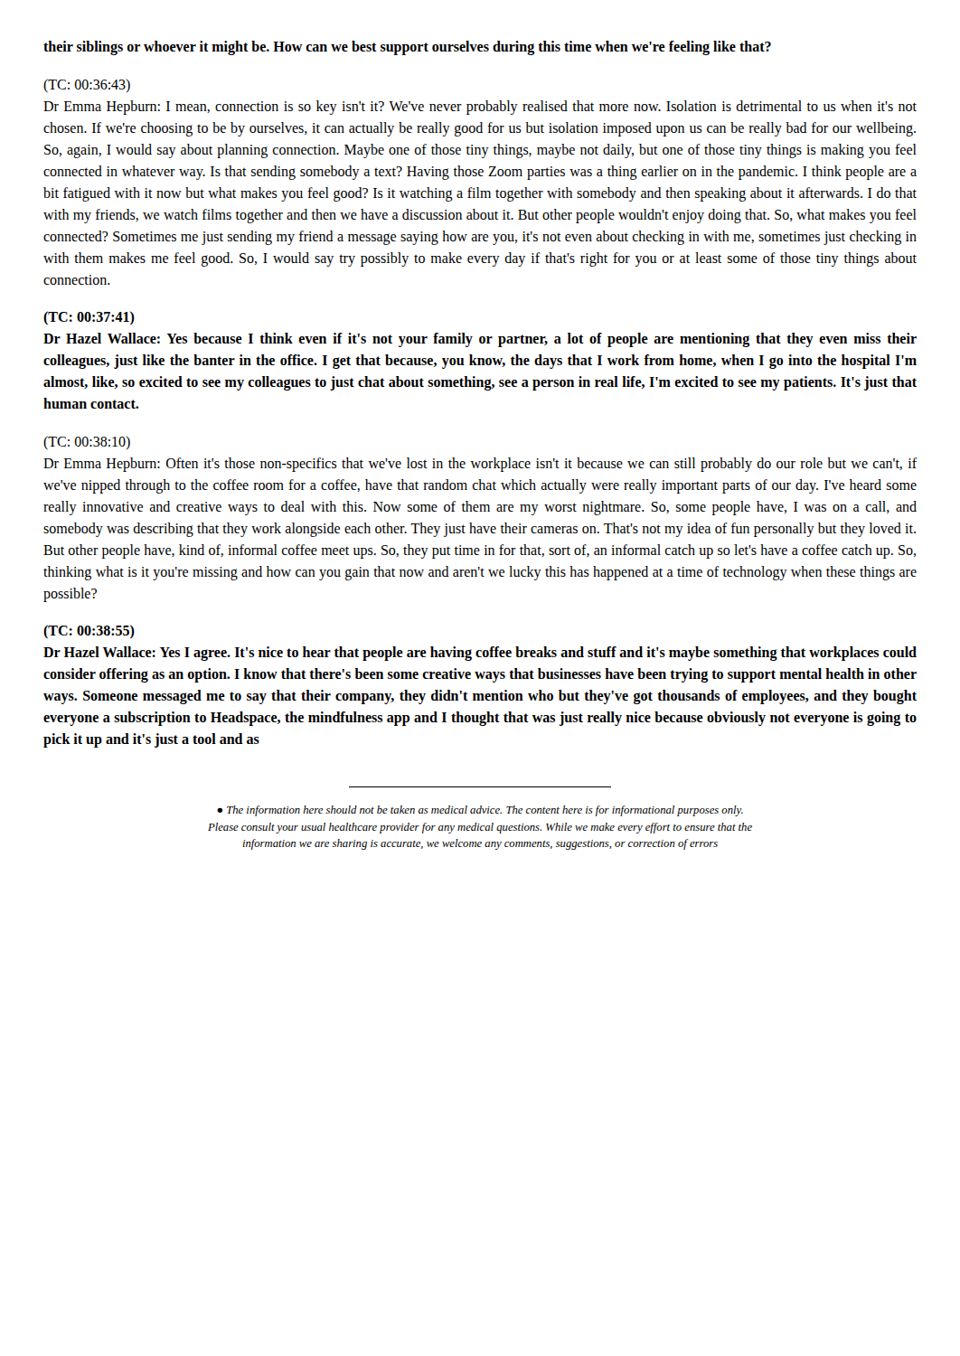their siblings or whoever it might be. How can we best support ourselves during this time when we're feeling like that?
(TC: 00:36:43)
Dr Emma Hepburn: I mean, connection is so key isn't it? We've never probably realised that more now. Isolation is detrimental to us when it's not chosen. If we're choosing to be by ourselves, it can actually be really good for us but isolation imposed upon us can be really bad for our wellbeing. So, again, I would say about planning connection. Maybe one of those tiny things, maybe not daily, but one of those tiny things is making you feel connected in whatever way. Is that sending somebody a text? Having those Zoom parties was a thing earlier on in the pandemic. I think people are a bit fatigued with it now but what makes you feel good? Is it watching a film together with somebody and then speaking about it afterwards. I do that with my friends, we watch films together and then we have a discussion about it. But other people wouldn't enjoy doing that. So, what makes you feel connected? Sometimes me just sending my friend a message saying how are you, it's not even about checking in with me, sometimes just checking in with them makes me feel good. So, I would say try possibly to make every day if that's right for you or at least some of those tiny things about connection.
(TC: 00:37:41)
Dr Hazel Wallace: Yes because I think even if it's not your family or partner, a lot of people are mentioning that they even miss their colleagues, just like the banter in the office. I get that because, you know, the days that I work from home, when I go into the hospital I'm almost, like, so excited to see my colleagues to just chat about something, see a person in real life, I'm excited to see my patients. It's just that human contact.
(TC: 00:38:10)
Dr Emma Hepburn: Often it's those non-specifics that we've lost in the workplace isn't it because we can still probably do our role but we can't, if we've nipped through to the coffee room for a coffee, have that random chat which actually were really important parts of our day. I've heard some really innovative and creative ways to deal with this. Now some of them are my worst nightmare. So, some people have, I was on a call, and somebody was describing that they work alongside each other. They just have their cameras on. That's not my idea of fun personally but they loved it. But other people have, kind of, informal coffee meet ups. So, they put time in for that, sort of, an informal catch up so let's have a coffee catch up. So, thinking what is it you're missing and how can you gain that now and aren't we lucky this has happened at a time of technology when these things are possible?
(TC: 00:38:55)
Dr Hazel Wallace: Yes I agree. It's nice to hear that people are having coffee breaks and stuff and it's maybe something that workplaces could consider offering as an option. I know that there's been some creative ways that businesses have been trying to support mental health in other ways. Someone messaged me to say that their company, they didn't mention who but they've got thousands of employees, and they bought everyone a subscription to Headspace, the mindfulness app and I thought that was just really nice because obviously not everyone is going to pick it up and it's just a tool and as
● The information here should not be taken as medical advice. The content here is for informational purposes only.
Please consult your usual healthcare provider for any medical questions. While we make every effort to ensure that the
information we are sharing is accurate, we welcome any comments, suggestions, or correction of errors